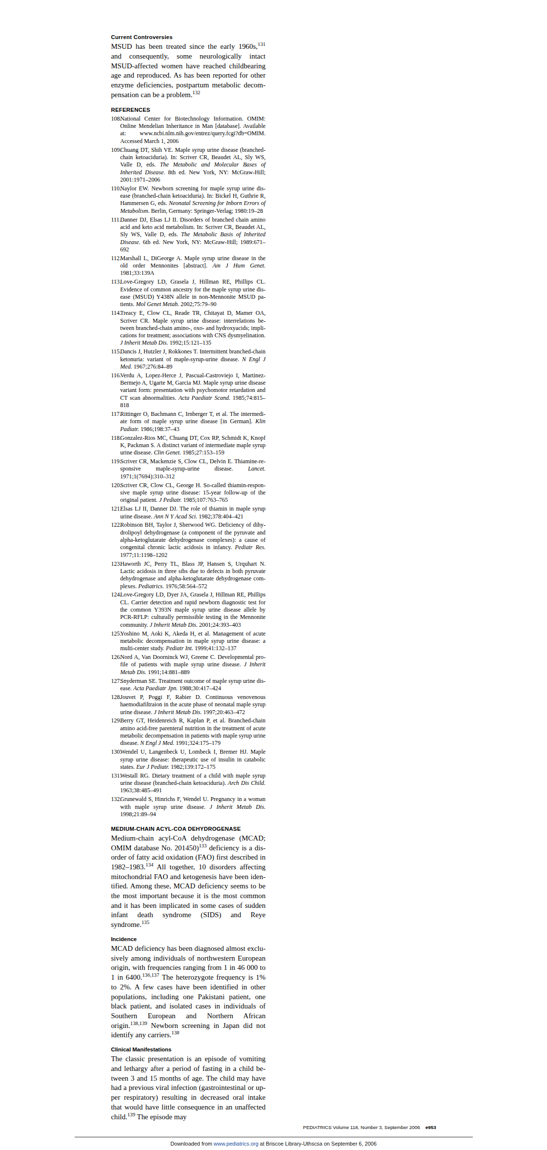Current Controversies
MSUD has been treated since the early 1960s,131 and consequently, some neurologically intact MSUD-affected women have reached childbearing age and reproduced. As has been reported for other enzyme deficiencies, postpartum metabolic decompensation can be a problem.132
References
108. National Center for Biotechnology Information. OMIM: Online Mendelian Inheritance in Man [database]. Available at: www.ncbi.nlm.nih.gov/entrez/query.fcgi?db=OMIM. Accessed March 1, 2006
109. Chuang DT, Shih VE. Maple syrup urine disease (branched-chain ketoaciduria). In: Scriver CR, Beaudet AL, Sly WS, Valle D, eds. The Metabolic and Molecular Bases of Inherited Disease. 8th ed. New York, NY: McGraw-Hill; 2001:1971–2006
110. Naylor EW. Newborn screening for maple syrup urine disease (branched-chain ketoaciduria). In: Bickel H, Guthrie R, Hammersen G, eds. Neonatal Screening for Inborn Errors of Metabolism. Berlin, Germany: Springer-Verlag; 1980:19–28
111. Danner DJ, Elsas LJ II. Disorders of branched chain amino acid and keto acid metabolism. In: Scriver CR, Beaudet AL, Sly WS, Valle D, eds. The Metabolic Basis of Inherited Disease. 6th ed. New York, NY: McGraw-Hill; 1989:671–692
112. Marshall L, DiGeorge A. Maple syrup urine disease in the old order Mennonites [abstract]. Am J Hum Genet. 1981;33:139A
113. Love-Gregory LD, Grasela J, Hillman RE, Phillips CL. Evidence of common ancestry for the maple syrup urine disease (MSUD) Y438N allele in non-Mennonite MSUD patients. Mol Genet Metab. 2002;75:79–90
114. Treacy E, Clow CL, Reade TR, Chitayat D, Mamer OA, Scriver CR. Maple syrup urine disease: interrelations between branched-chain amino-, oxo- and hydroxyacids; implications for treatment; associations with CNS dysmyelination. J Inherit Metab Dis. 1992;15:121–135
115. Dancis J, Hutzler J, Rokkones T. Intermittent branched-chain ketonuria: variant of maple-syrup-urine disease. N Engl J Med. 1967;276:84–89
116. Verdu A, Lopez-Herce J, Pascual-Castroviejo I, Martinez-Bermejo A, Ugarte M, Garcia MJ. Maple syrup urine disease variant form: presentation with psychomotor retardation and CT scan abnormalities. Acta Paediatr Scand. 1985;74:815–818
117. Rittinger O, Bachmann C, Irnberger T, et al. The intermediate form of maple syrup urine disease [in German]. Klin Padiatr. 1986;198:37–43
118. Gonzalez-Rios MC, Chuang DT, Cox RP, Schmidt K, Knopf K, Packman S. A distinct variant of intermediate maple syrup urine disease. Clin Genet. 1985;27:153–159
119. Scriver CR, Mackenzie S, Clow CL, Delvin E. Thiamine-responsive maple-syrup-urine disease. Lancet. 1971;1(7694):310–312
120. Scriver CR, Clow CL, George H. So-called thiamin-responsive maple syrup urine disease: 15-year follow-up of the original patient. J Pediatr. 1985;107:763–765
121. Elsas LJ II, Danner DJ. The role of thiamin in maple syrup urine disease. Ann N Y Acad Sci. 1982;378:404–421
122. Robinson BH, Taylor J, Sherwood WG. Deficiency of dihydrolipoyl dehydrogenase (a component of the pyruvate and alpha-ketoglutarate dehydrogenase complexes): a cause of congenital chronic lactic acidosis in infancy. Pediatr Res. 1977;11:1198–1202
123. Haworth JC, Perry TL, Blass JP, Hansen S, Urquhart N. Lactic acidosis in three sibs due to defects in both pyruvate dehydrogenase and alpha-ketoglutarate dehydrogenase complexes. Pediatrics. 1976;58:564–572
124. Love-Gregory LD, Dyer JA, Grasela J, Hillman RE, Phillips CL. Carrier detection and rapid newborn diagnostic test for the common Y393N maple syrup urine disease allele by PCR-RFLP: culturally permissible testing in the Mennonite community. J Inherit Metab Dis. 2001;24:393–403
125. Yoshino M, Aoki K, Akeda H, et al. Management of acute metabolic decompensation in maple syrup urine disease: a multi-center study. Pediatr Int. 1999;41:132–137
126. Nord A, Van Doorninck WJ, Greene C. Developmental profile of patients with maple syrup urine disease. J Inherit Metab Dis. 1991;14:881–889
127. Snyderman SE. Treatment outcome of maple syrup urine disease. Acta Paediatr Jpn. 1988;30:417–424
128. Jouvet P, Poggi F, Rabier D. Continuous venovenous haemodiafiltraion in the acute phase of neonatal maple syrup urine disease. J Inherit Metab Dis. 1997;20:463–472
129. Berry GT, Heidenreich R, Kaplan P, et al. Branched-chain amino acid-free parenteral nutrition in the treatment of acute metabolic decompensation in patients with maple syrup urine disease. N Engl J Med. 1991;324:175–179
130. Wendel U, Langenbeck U, Lombeck I, Bremer HJ. Maple syrup urine disease: therapeutic use of insulin in catabolic states. Eur J Pediatr. 1982;139:172–175
131. Westall RG. Dietary treatment of a child with maple syrup urine disease (branched-chain ketoaciduria). Arch Dis Child. 1963;38:485–491
132. Grunewald S, Hinrichs F, Wendel U. Pregnancy in a woman with maple syrup urine disease. J Inherit Metab Dis. 1998;21:89–94
Medium-Chain Acyl-CoA Dehydrogenase
Medium-chain acyl-CoA dehydrogenase (MCAD; OMIM database No. 201450)133 deficiency is a disorder of fatty acid oxidation (FAO) first described in 1982–1983.134 All together, 10 disorders affecting mitochondrial FAO and ketogenesis have been identified. Among these, MCAD deficiency seems to be the most important because it is the most common and it has been implicated in some cases of sudden infant death syndrome (SIDS) and Reye syndrome.135
Incidence
MCAD deficiency has been diagnosed almost exclusively among individuals of northwestern European origin, with frequencies ranging from 1 in 46 000 to 1 in 6400.136,137 The heterozygote frequency is 1% to 2%. A few cases have been identified in other populations, including one Pakistani patient, one black patient, and isolated cases in individuals of Southern European and Northern African origin.138,139 Newborn screening in Japan did not identify any carriers.138
Clinical Manifestations
The classic presentation is an episode of vomiting and lethargy after a period of fasting in a child between 3 and 15 months of age. The child may have had a previous viral infection (gastrointestinal or upper respiratory) resulting in decreased oral intake that would have little consequence in an unaffected child.139 The episode may
PEDIATRICS Volume 118, Number 3, September 2006 e953
Downloaded from www.pediatrics.org at Briscoe Library-Uthscsa on September 6, 2006